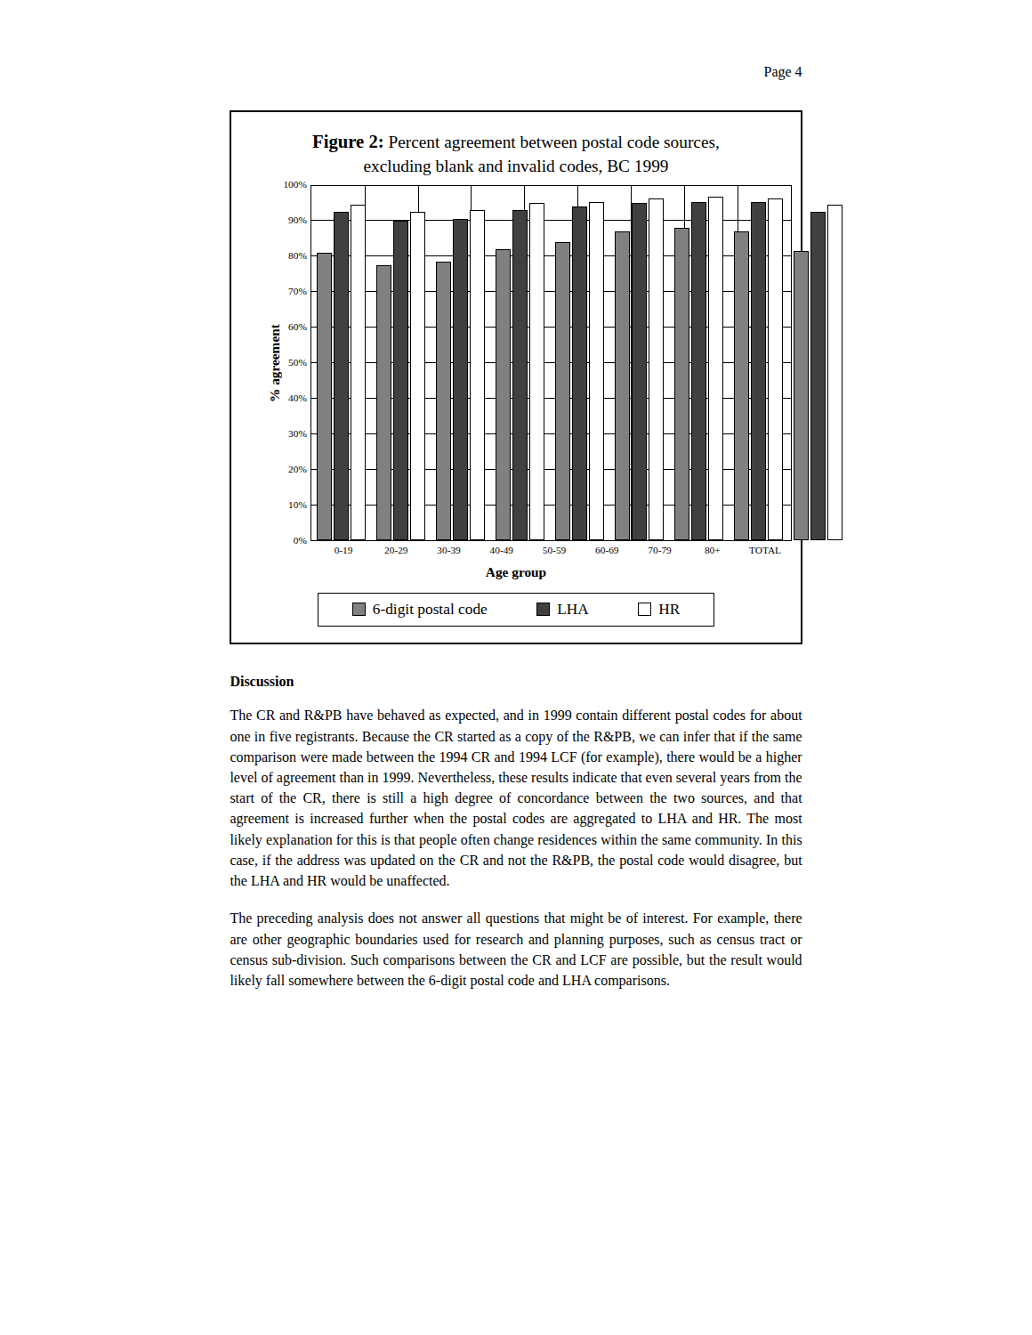Page 4
Figure 2: Percent agreement between postal code sources,
excluding blank and invalid codes, BC 1999
% agreement
100% 90% 80% 70% 60% 50% 40% 30% 20% 10% 0%
0-19
20-29
30-39
40-49
50-59
60-69
70-79
80+
TOTAL
Age group
6-digit postal code
LHA
HR
Discussion
The CR and R&PB have behaved as expected, and in 1999 contain different postal codes for about one in five registrants. Because the CR started as a copy of the R&PB, we can infer that if the same comparison were made between the 1994 CR and 1994 LCF (for example), there would be a higher level of agreement than in 1999. Nevertheless, these results indicate that even several years from the start of the CR, there is still a high degree of concordance between the two sources, and that agreement is increased further when the postal codes are aggregated to LHA and HR. The most likely explanation for this is that people often change residences within the same community. In this case, if the address was updated on the CR and not the R&PB, the postal code would disagree, but the LHA and HR would be unaffected.
The preceding analysis does not answer all questions that might be of interest. For example, there are other geographic boundaries used for research and planning purposes, such as census tract or census sub-division. Such comparisons between the CR and LCF are possible, but the result would likely fall somewhere between the 6-digit postal code and LHA comparisons.